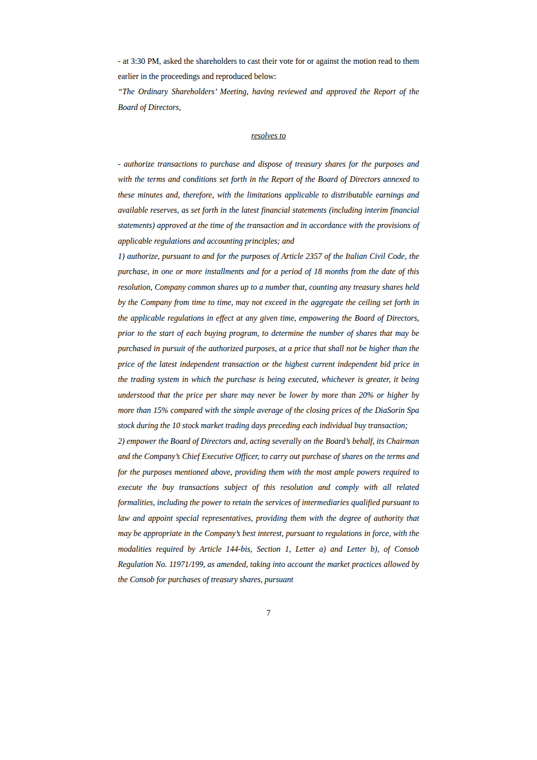- at 3:30 PM, asked the shareholders to cast their vote for or against the motion read to them earlier in the proceedings and reproduced below:
“The Ordinary Shareholders’ Meeting, having reviewed and approved the Report of the Board of Directors,
resolves to
- authorize transactions to purchase and dispose of treasury shares for the purposes and with the terms and conditions set forth in the Report of the Board of Directors annexed to these minutes and, therefore, with the limitations applicable to distributable earnings and available reserves, as set forth in the latest financial statements (including interim financial statements) approved at the time of the transaction and in accordance with the provisions of applicable regulations and accounting principles; and
1) authorize, pursuant to and for the purposes of Article 2357 of the Italian Civil Code, the purchase, in one or more installments and for a period of 18 months from the date of this resolution, Company common shares up to a number that, counting any treasury shares held by the Company from time to time, may not exceed in the aggregate the ceiling set forth in the applicable regulations in effect at any given time, empowering the Board of Directors, prior to the start of each buying program, to determine the number of shares that may be purchased in pursuit of the authorized purposes, at a price that shall not be higher than the price of the latest independent transaction or the highest current independent bid price in the trading system in which the purchase is being executed, whichever is greater, it being understood that the price per share may never be lower by more than 20% or higher by more than 15% compared with the simple average of the closing prices of the DiaSorin Spa stock during the 10 stock market trading days preceding each individual buy transaction;
2) empower the Board of Directors and, acting severally on the Board’s behalf, its Chairman and the Company’s Chief Executive Officer, to carry out purchase of shares on the terms and for the purposes mentioned above, providing them with the most ample powers required to execute the buy transactions subject of this resolution and comply with all related formalities, including the power to retain the services of intermediaries qualified pursuant to law and appoint special representatives, providing them with the degree of authority that may be appropriate in the Company’s best interest, pursuant to regulations in force, with the modalities required by Article 144-bis, Section 1, Letter a) and Letter b), of Consob Regulation No. 11971/199, as amended, taking into account the market practices allowed by the Consob for purchases of treasury shares, pursuant
7